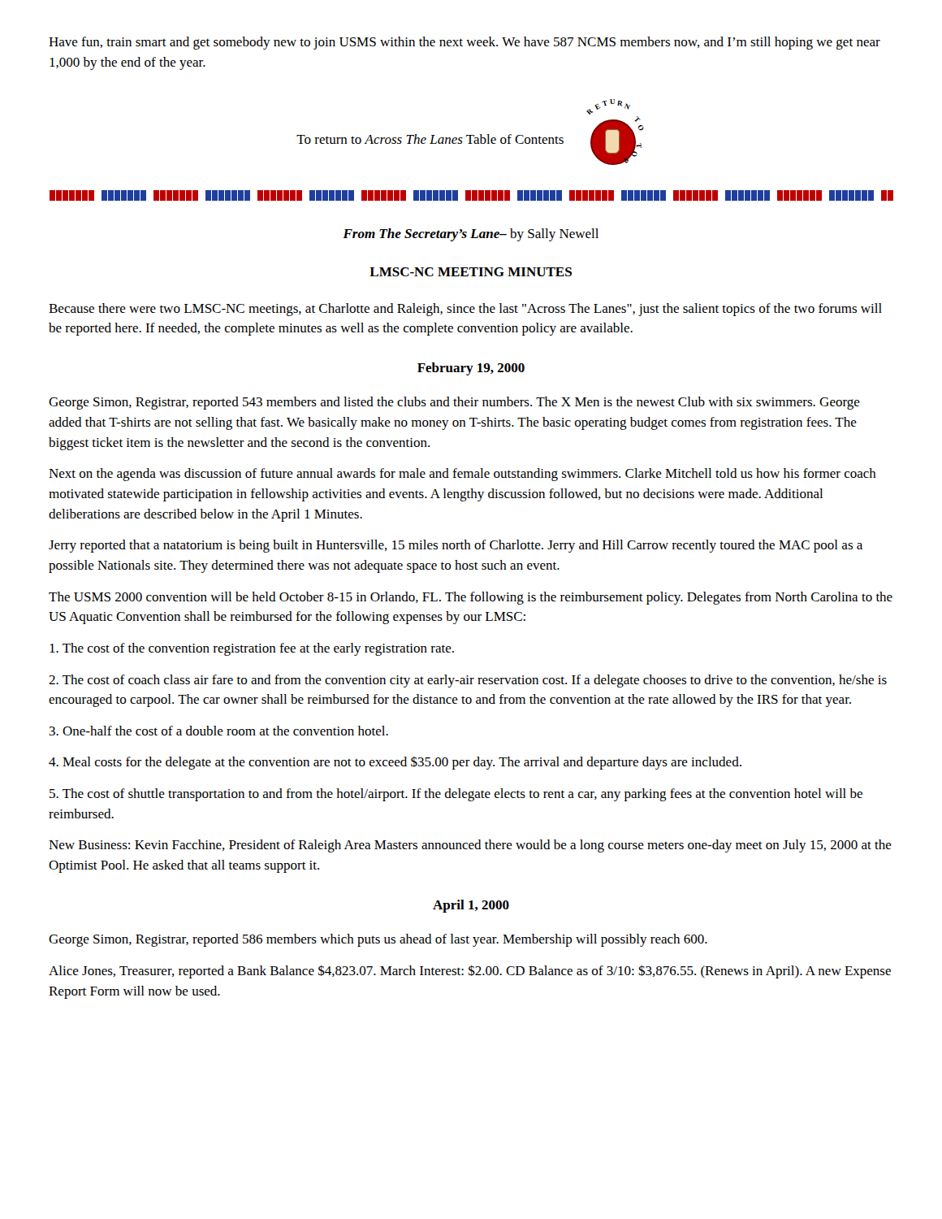Have fun, train smart and get somebody new to join USMS within the next week. We have 587 NCMS members now, and I’m still hoping we get near 1,000 by the end of the year.
To return to Across The Lanes Table of Contents R E T U R N T O T O P
From The Secretary’s Lane– by Sally Newell
LMSC-NC MEETING MINUTES
Because there were two LMSC-NC meetings, at Charlotte and Raleigh, since the last "Across The Lanes", just the salient topics of the two forums will be reported here. If needed, the complete minutes as well as the complete convention policy are available.
February 19, 2000
George Simon, Registrar, reported 543 members and listed the clubs and their numbers. The X Men is the newest Club with six swimmers. George added that T-shirts are not selling that fast. We basically make no money on T-shirts. The basic operating budget comes from registration fees. The biggest ticket item is the newsletter and the second is the convention.
Next on the agenda was discussion of future annual awards for male and female outstanding swimmers. Clarke Mitchell told us how his former coach motivated statewide participation in fellowship activities and events. A lengthy discussion followed, but no decisions were made. Additional deliberations are described below in the April 1 Minutes.
Jerry reported that a natatorium is being built in Huntersville, 15 miles north of Charlotte. Jerry and Hill Carrow recently toured the MAC pool as a possible Nationals site. They determined there was not adequate space to host such an event.
The USMS 2000 convention will be held October 8-15 in Orlando, FL. The following is the reimbursement policy. Delegates from North Carolina to the US Aquatic Convention shall be reimbursed for the following expenses by our LMSC:
1. The cost of the convention registration fee at the early registration rate.
2. The cost of coach class air fare to and from the convention city at early-air reservation cost. If a delegate chooses to drive to the convention, he/she is encouraged to carpool. The car owner shall be reimbursed for the distance to and from the convention at the rate allowed by the IRS for that year.
3. One-half the cost of a double room at the convention hotel.
4. Meal costs for the delegate at the convention are not to exceed $35.00 per day. The arrival and departure days are included.
5. The cost of shuttle transportation to and from the hotel/airport. If the delegate elects to rent a car, any parking fees at the convention hotel will be reimbursed.
New Business: Kevin Facchine, President of Raleigh Area Masters announced there would be a long course meters one-day meet on July 15, 2000 at the Optimist Pool. He asked that all teams support it.
April 1, 2000
George Simon, Registrar, reported 586 members which puts us ahead of last year. Membership will possibly reach 600.
Alice Jones, Treasurer, reported a Bank Balance $4,823.07. March Interest: $2.00. CD Balance as of 3/10: $3,876.55. (Renews in April). A new Expense Report Form will now be used.